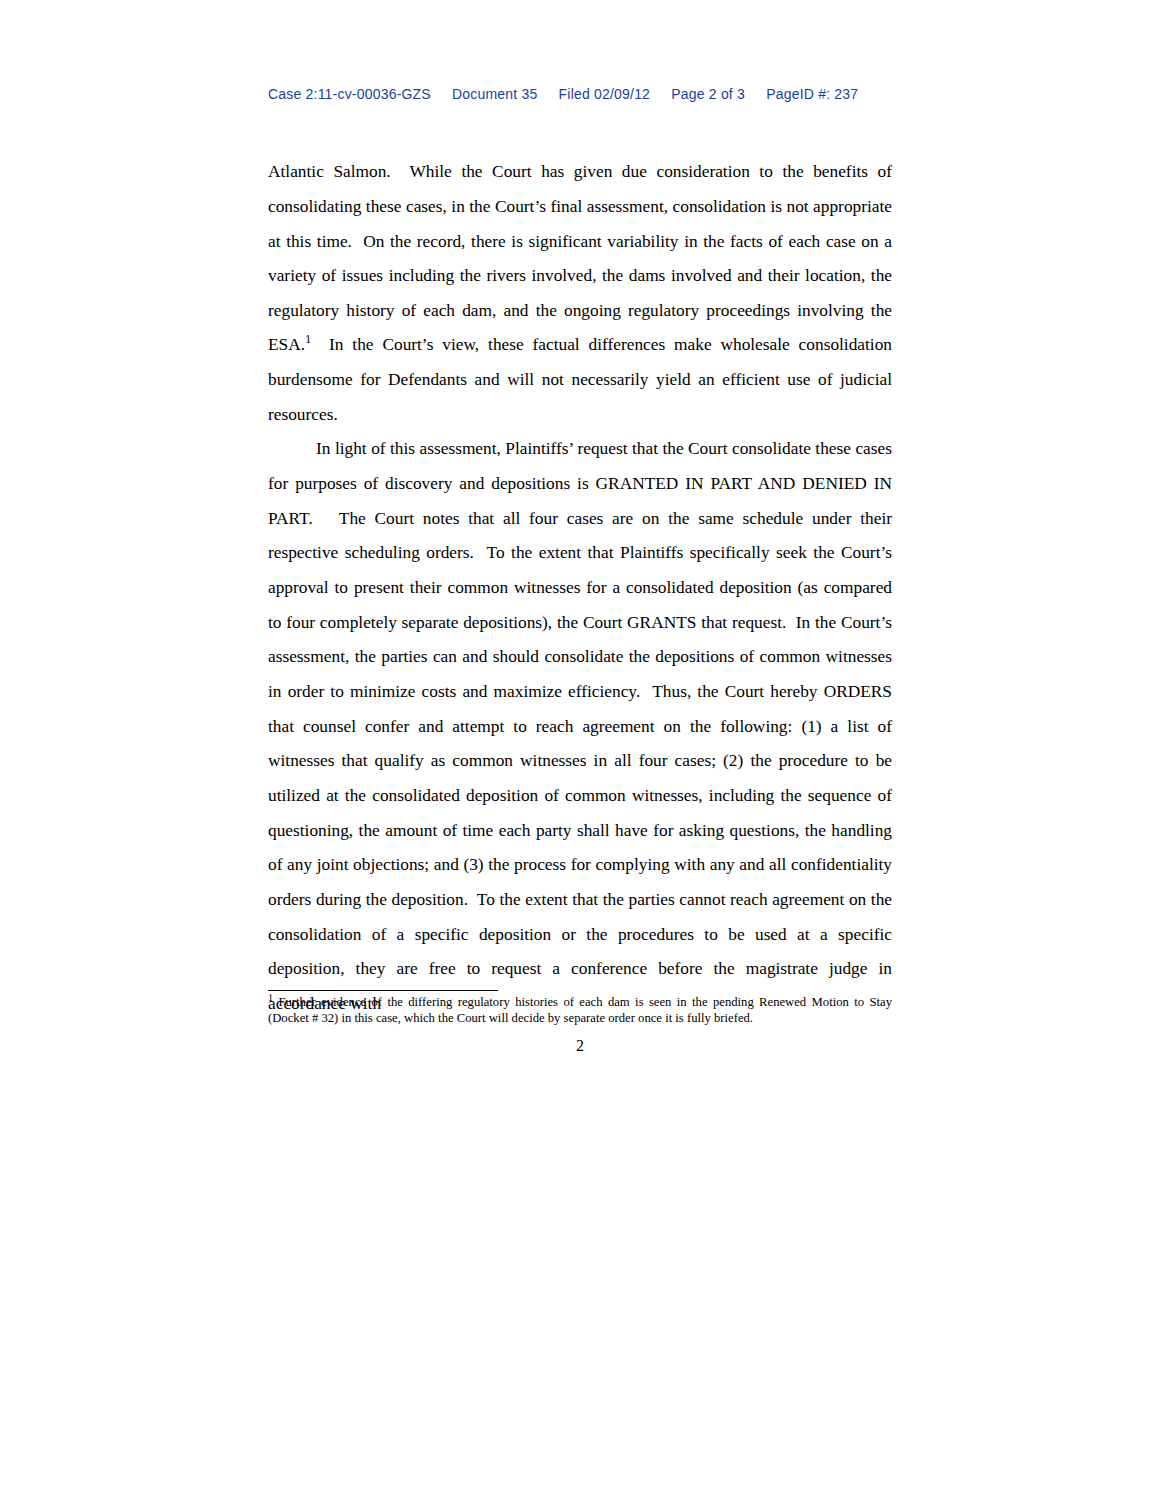Case 2:11-cv-00036-GZS Document 35 Filed 02/09/12 Page 2 of 3 PageID #: 237
Atlantic Salmon. While the Court has given due consideration to the benefits of consolidating these cases, in the Court’s final assessment, consolidation is not appropriate at this time. On the record, there is significant variability in the facts of each case on a variety of issues including the rivers involved, the dams involved and their location, the regulatory history of each dam, and the ongoing regulatory proceedings involving the ESA.1 In the Court’s view, these factual differences make wholesale consolidation burdensome for Defendants and will not necessarily yield an efficient use of judicial resources.
In light of this assessment, Plaintiffs’ request that the Court consolidate these cases for purposes of discovery and depositions is GRANTED IN PART AND DENIED IN PART. The Court notes that all four cases are on the same schedule under their respective scheduling orders. To the extent that Plaintiffs specifically seek the Court’s approval to present their common witnesses for a consolidated deposition (as compared to four completely separate depositions), the Court GRANTS that request. In the Court’s assessment, the parties can and should consolidate the depositions of common witnesses in order to minimize costs and maximize efficiency. Thus, the Court hereby ORDERS that counsel confer and attempt to reach agreement on the following: (1) a list of witnesses that qualify as common witnesses in all four cases; (2) the procedure to be utilized at the consolidated deposition of common witnesses, including the sequence of questioning, the amount of time each party shall have for asking questions, the handling of any joint objections; and (3) the process for complying with any and all confidentiality orders during the deposition. To the extent that the parties cannot reach agreement on the consolidation of a specific deposition or the procedures to be used at a specific deposition, they are free to request a conference before the magistrate judge in accordance with
1 Further evidence of the differing regulatory histories of each dam is seen in the pending Renewed Motion to Stay (Docket # 32) in this case, which the Court will decide by separate order once it is fully briefed.
2